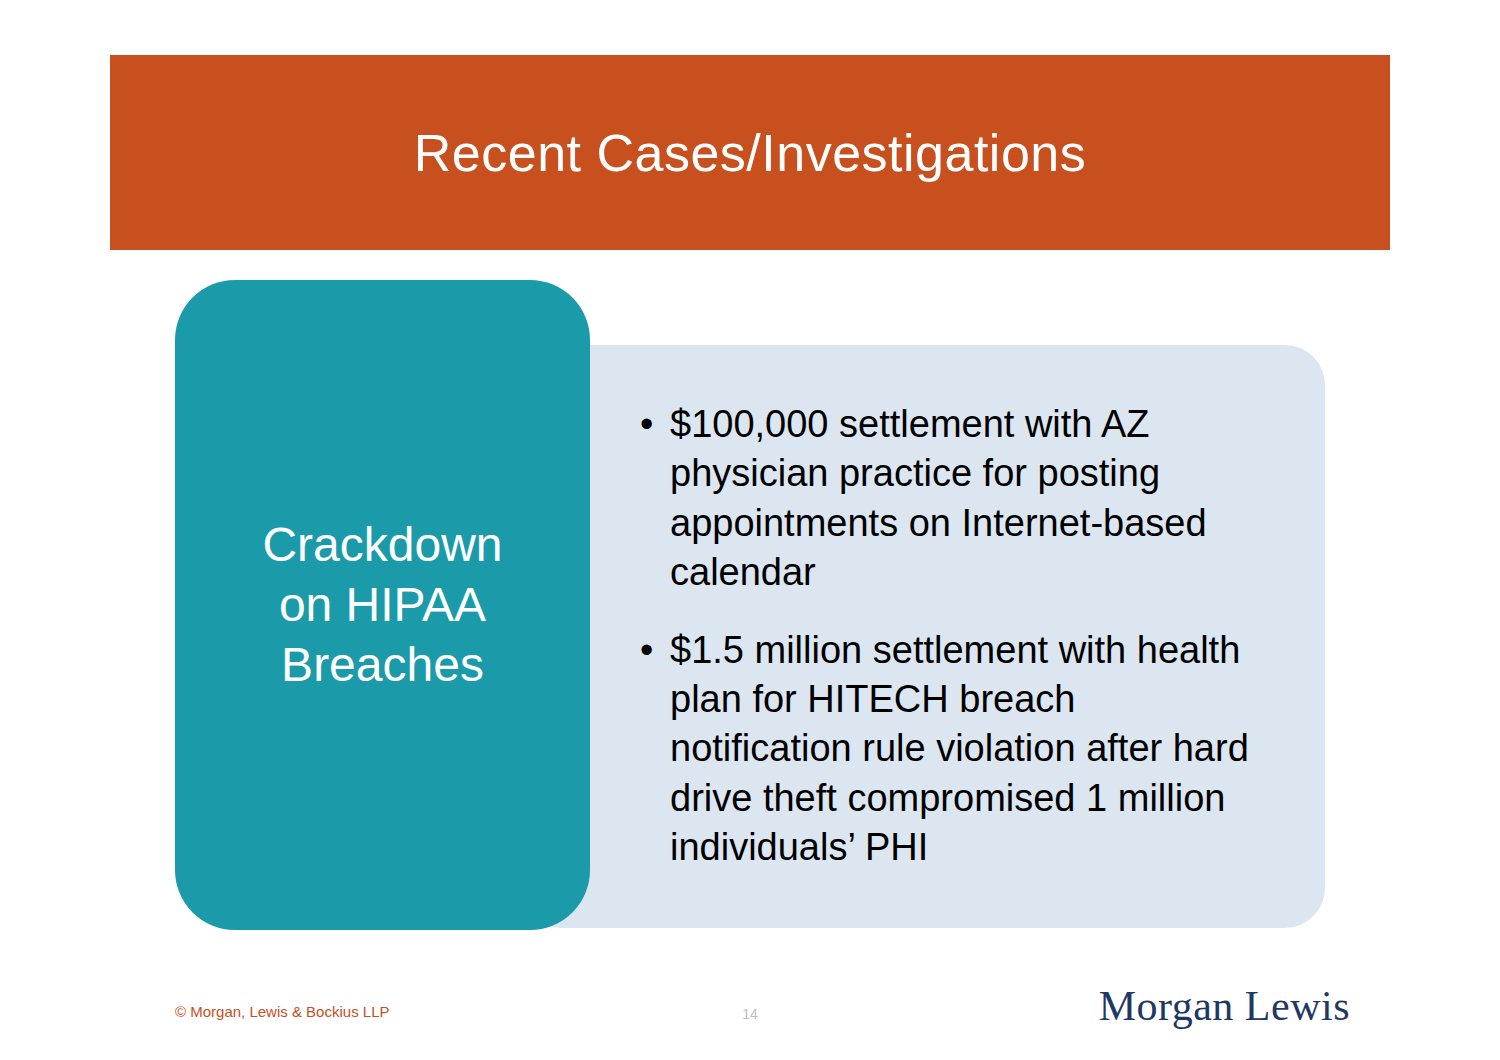Recent Cases/Investigations
Crackdown
on HIPAA
Breaches
$100,000 settlement with AZ physician practice for posting appointments on Internet-based calendar
$1.5 million settlement with health plan for HITECH breach notification rule violation after hard drive theft compromised 1 million individuals’ PHI
© Morgan, Lewis & Bockius LLP
14
Morgan Lewis